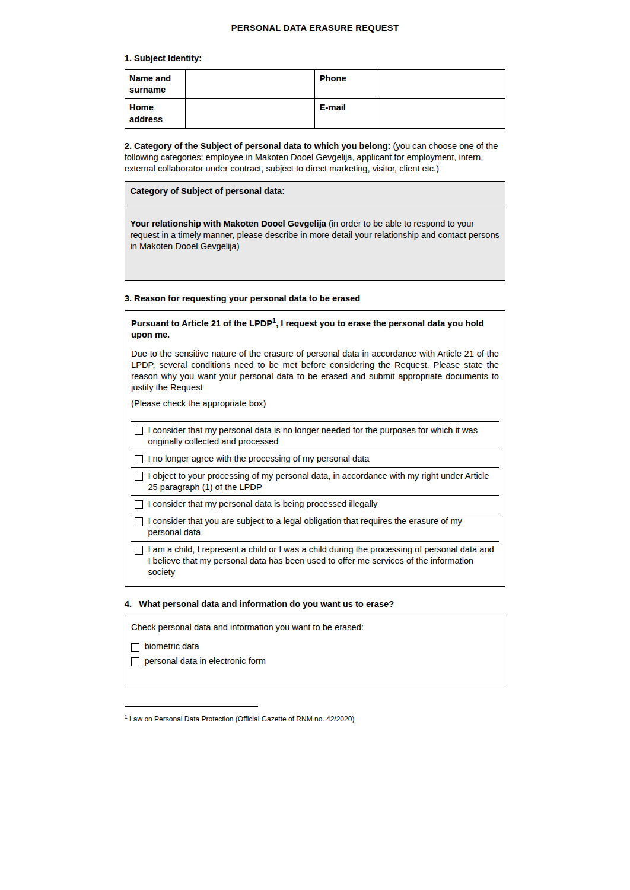PERSONAL DATA ERASURE REQUEST
1. Subject Identity:
| Name and surname | | Phone | |
| Home address | | E-mail | |
2. Category of the Subject of personal data to which you belong: (you can choose one of the following categories: employee in Makoten Dooel Gevgelija, applicant for employment, intern, external collaborator under contract, subject to direct marketing, visitor, client etc.)
Category of Subject of personal data:
Your relationship with Makoten Dooel Gevgelija (in order to be able to respond to your request in a timely manner, please describe in more detail your relationship and contact persons in Makoten Dooel Gevgelija)
3. Reason for requesting your personal data to be erased
Pursuant to Article 21 of the LPDP1, I request you to erase the personal data you hold upon me.
Due to the sensitive nature of the erasure of personal data in accordance with Article 21 of the LPDP, several conditions need to be met before considering the Request. Please state the reason why you want your personal data to be erased and submit appropriate documents to justify the Request
(Please check the appropriate box)
I consider that my personal data is no longer needed for the purposes for which it was originally collected and processed
I no longer agree with the processing of my personal data
I object to your processing of my personal data, in accordance with my right under Article 25 paragraph (1) of the LPDP
I consider that my personal data is being processed illegally
I consider that you are subject to a legal obligation that requires the erasure of my personal data
I am a child, I represent a child or I was a child during the processing of personal data and I believe that my personal data has been used to offer me services of the information society
4. What personal data and information do you want us to erase?
Check personal data and information you want to be erased:
biometric data
personal data in electronic form
1 Law on Personal Data Protection (Official Gazette of RNM no. 42/2020)